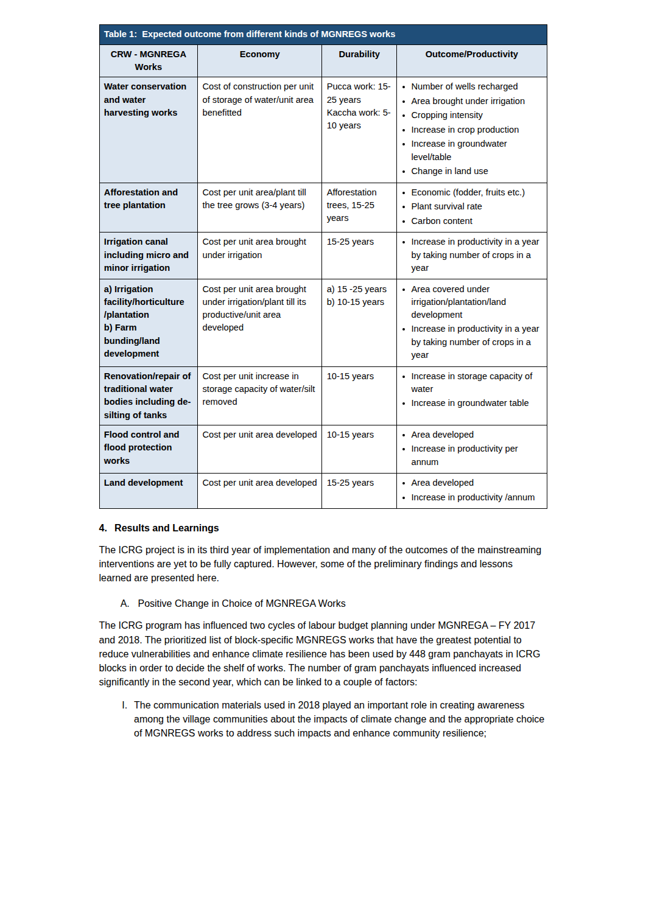Table 1: Expected outcome from different kinds of MGNREGS works
| CRW - MGNREGA Works | Economy | Durability | Outcome/Productivity |
| --- | --- | --- | --- |
| Water conservation and water harvesting works | Cost of construction per unit of storage of water/unit area benefitted | Pucca work: 15-25 years Kaccha work: 5-10 years | Number of wells recharged Area brought under irrigation Cropping intensity Increase in crop production Increase in groundwater level/table Change in land use |
| Afforestation and tree plantation | Cost per unit area/plant till the tree grows (3-4 years) | Afforestation trees, 15-25 years | Economic (fodder, fruits etc.) Plant survival rate Carbon content |
| Irrigation canal including micro and minor irrigation | Cost per unit area brought under irrigation | 15-25 years | Increase in productivity in a year by taking number of crops in a year |
| a) Irrigation facility/horticulture /plantation b) Farm bunding/land development | Cost per unit area brought under irrigation/plant till its productive/unit area developed | a) 15 -25 years b) 10-15 years | Area covered under irrigation/plantation/land development Increase in productivity in a year by taking number of crops in a year |
| Renovation/repair of traditional water bodies including de-silting of tanks | Cost per unit increase in storage capacity of water/silt removed | 10-15 years | Increase in storage capacity of water Increase in groundwater table |
| Flood control and flood protection works | Cost per unit area developed | 10-15 years | Area developed Increase in productivity per annum |
| Land development | Cost per unit area developed | 15-25 years | Area developed Increase in productivity /annum |
4. Results and Learnings
The ICRG project is in its third year of implementation and many of the outcomes of the mainstreaming interventions are yet to be fully captured. However, some of the preliminary findings and lessons learned are presented here.
A. Positive Change in Choice of MGNREGA Works
The ICRG program has influenced two cycles of labour budget planning under MGNREGA – FY 2017 and 2018. The prioritized list of block-specific MGNREGS works that have the greatest potential to reduce vulnerabilities and enhance climate resilience has been used by 448 gram panchayats in ICRG blocks in order to decide the shelf of works. The number of gram panchayats influenced increased significantly in the second year, which can be linked to a couple of factors:
The communication materials used in 2018 played an important role in creating awareness among the village communities about the impacts of climate change and the appropriate choice of MGNREGS works to address such impacts and enhance community resilience;